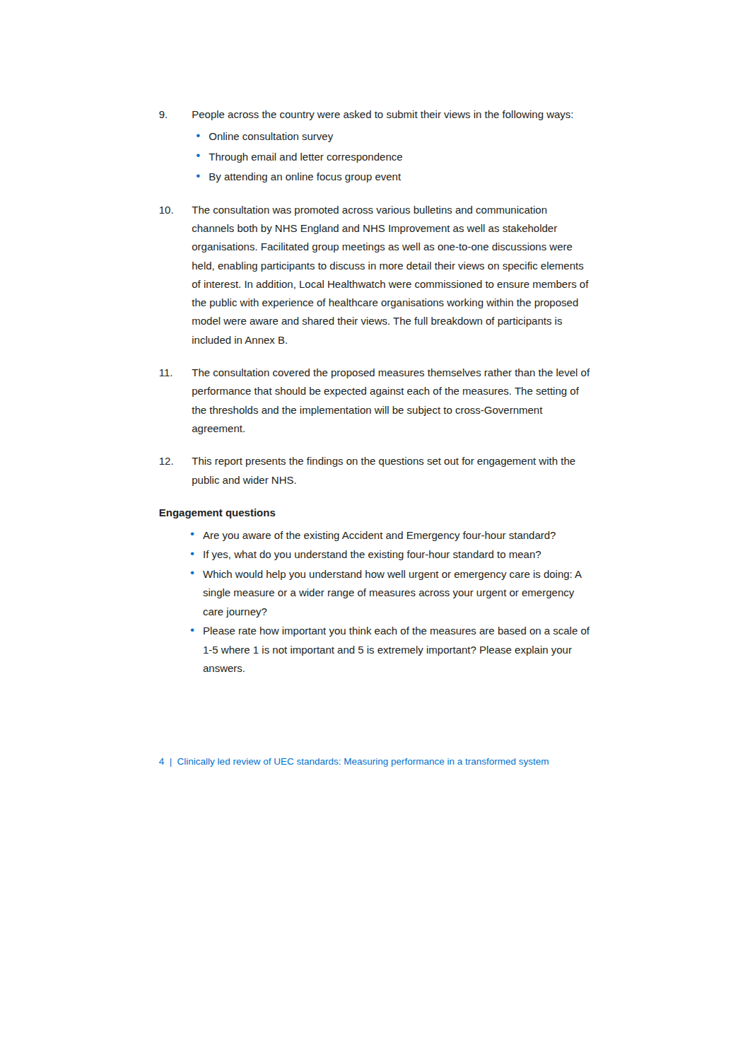9. People across the country were asked to submit their views in the following ways:
Online consultation survey
Through email and letter correspondence
By attending an online focus group event
10. The consultation was promoted across various bulletins and communication channels both by NHS England and NHS Improvement as well as stakeholder organisations. Facilitated group meetings as well as one-to-one discussions were held, enabling participants to discuss in more detail their views on specific elements of interest. In addition, Local Healthwatch were commissioned to ensure members of the public with experience of healthcare organisations working within the proposed model were aware and shared their views. The full breakdown of participants is included in Annex B.
11. The consultation covered the proposed measures themselves rather than the level of performance that should be expected against each of the measures. The setting of the thresholds and the implementation will be subject to cross-Government agreement.
12. This report presents the findings on the questions set out for engagement with the public and wider NHS.
Engagement questions
Are you aware of the existing Accident and Emergency four-hour standard?
If yes, what do you understand the existing four-hour standard to mean?
Which would help you understand how well urgent or emergency care is doing: A single measure or a wider range of measures across your urgent or emergency care journey?
Please rate how important you think each of the measures are based on a scale of 1-5 where 1 is not important and 5 is extremely important? Please explain your answers.
4 | Clinically led review of UEC standards: Measuring performance in a transformed system